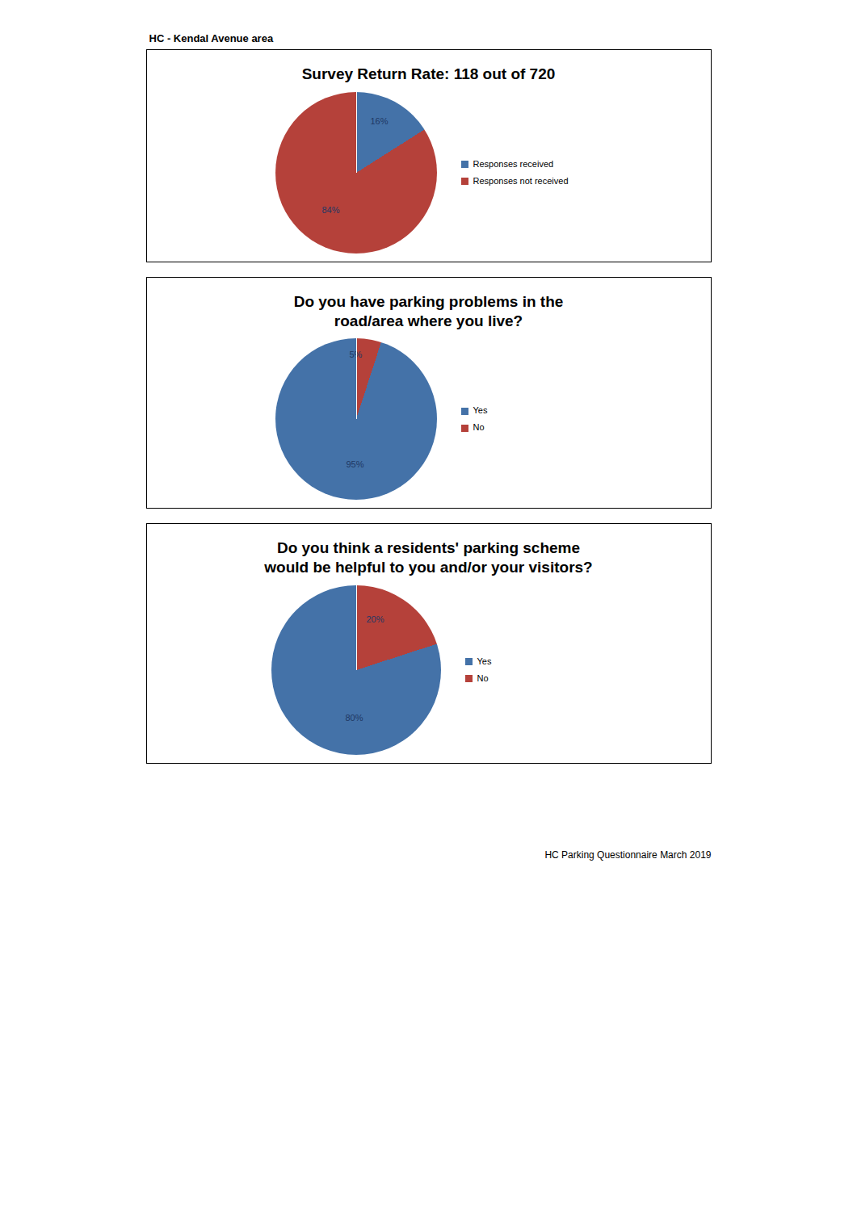HC - Kendal Avenue area
Survey Return Rate: 118 out of 720
16% 84%
Responses received
Responses not received
Do you have parking problems in the
road/area where you live?
5% 95%
Yes
No
Do you think a residents' parking scheme
would be helpful to you and/or your visitors?
20% 80%
Yes
No
HC Parking Questionnaire March 2019